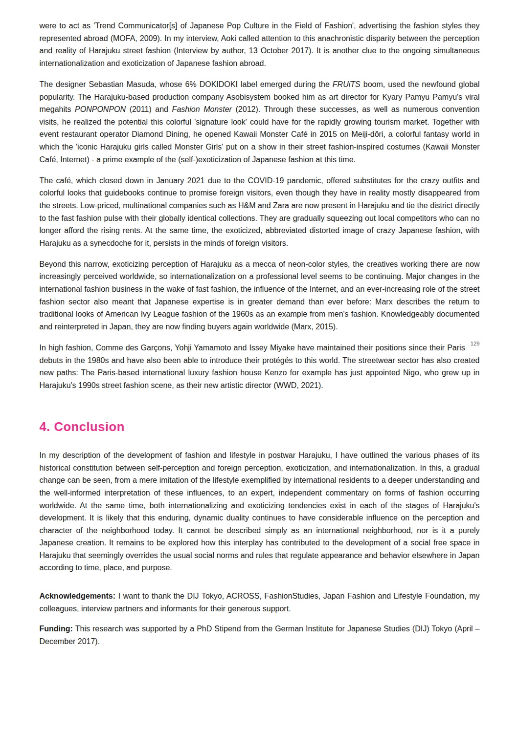were to act as 'Trend Communicator[s] of Japanese Pop Culture in the Field of Fashion', advertising the fashion styles they represented abroad (MOFA, 2009). In my interview, Aoki called attention to this anachronistic disparity between the perception and reality of Harajuku street fashion (Interview by author, 13 October 2017). It is another clue to the ongoing simultaneous internationalization and exoticization of Japanese fashion abroad.
The designer Sebastian Masuda, whose 6% DOKIDOKI label emerged during the FRUiTS boom, used the newfound global popularity. The Harajuku-based production company Asobisystem booked him as art director for Kyary Pamyu Pamyu's viral megahits PONPONPON (2011) and Fashion Monster (2012). Through these successes, as well as numerous convention visits, he realized the potential this colorful 'signature look' could have for the rapidly growing tourism market. Together with event restaurant operator Diamond Dining, he opened Kawaii Monster Café in 2015 on Meiji-dôri, a colorful fantasy world in which the 'iconic Harajuku girls called Monster Girls' put on a show in their street fashion-inspired costumes (Kawaii Monster Café, Internet) - a prime example of the (self-)exoticization of Japanese fashion at this time.
The café, which closed down in January 2021 due to the COVID-19 pandemic, offered substitutes for the crazy outfits and colorful looks that guidebooks continue to promise foreign visitors, even though they have in reality mostly disappeared from the streets. Low-priced, multinational companies such as H&M and Zara are now present in Harajuku and tie the district directly to the fast fashion pulse with their globally identical collections. They are gradually squeezing out local competitors who can no longer afford the rising rents. At the same time, the exoticized, abbreviated distorted image of crazy Japanese fashion, with Harajuku as a synecdoche for it, persists in the minds of foreign visitors.
Beyond this narrow, exoticizing perception of Harajuku as a mecca of neon-color styles, the creatives working there are now increasingly perceived worldwide, so internationalization on a professional level seems to be continuing. Major changes in the international fashion business in the wake of fast fashion, the influence of the Internet, and an ever-increasing role of the street fashion sector also meant that Japanese expertise is in greater demand than ever before: Marx describes the return to traditional looks of American Ivy League fashion of the 1960s as an example from men's fashion. Knowledgeably documented and reinterpreted in Japan, they are now finding buyers again worldwide (Marx, 2015).
129 In high fashion, Comme des Garçons, Yohji Yamamoto and Issey Miyake have maintained their positions since their Paris debuts in the 1980s and have also been able to introduce their protégés to this world. The streetwear sector has also created new paths: The Paris-based international luxury fashion house Kenzo for example has just appointed Nigo, who grew up in Harajuku's 1990s street fashion scene, as their new artistic director (WWD, 2021).
4. Conclusion
In my description of the development of fashion and lifestyle in postwar Harajuku, I have outlined the various phases of its historical constitution between self-perception and foreign perception, exoticization, and internationalization. In this, a gradual change can be seen, from a mere imitation of the lifestyle exemplified by international residents to a deeper understanding and the well-informed interpretation of these influences, to an expert, independent commentary on forms of fashion occurring worldwide. At the same time, both internationalizing and exoticizing tendencies exist in each of the stages of Harajuku's development. It is likely that this enduring, dynamic duality continues to have considerable influence on the perception and character of the neighborhood today. It cannot be described simply as an international neighborhood, nor is it a purely Japanese creation. It remains to be explored how this interplay has contributed to the development of a social free space in Harajuku that seemingly overrides the usual social norms and rules that regulate appearance and behavior elsewhere in Japan according to time, place, and purpose.
Acknowledgements: I want to thank the DIJ Tokyo, ACROSS, FashionStudies, Japan Fashion and Lifestyle Foundation, my colleagues, interview partners and informants for their generous support.
Funding: This research was supported by a PhD Stipend from the German Institute for Japanese Studies (DIJ) Tokyo (April – December 2017).